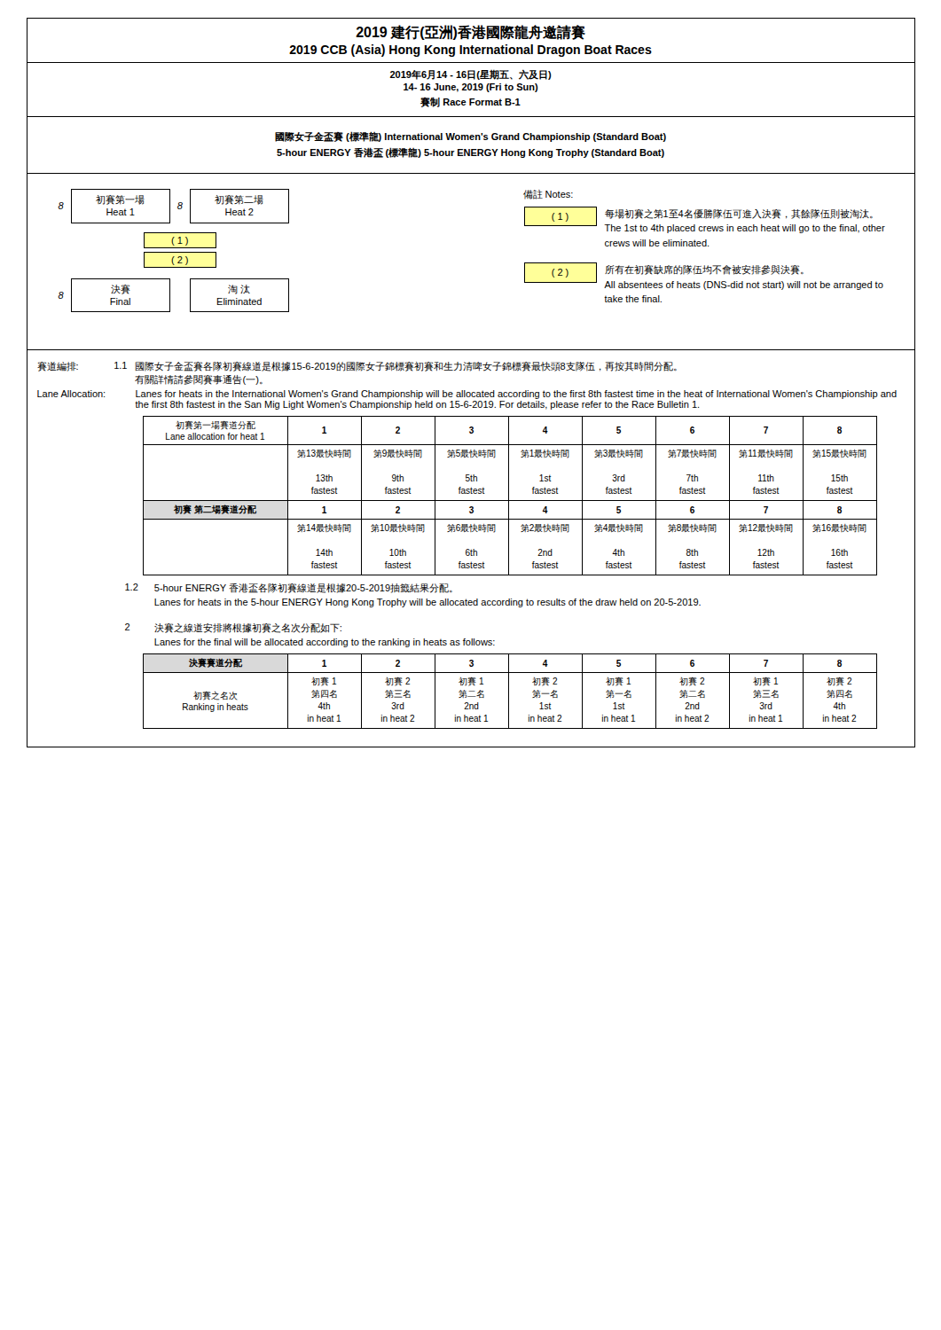2019 建行(亞洲)香港國際龍舟邀請賽
2019 CCB (Asia) Hong Kong International Dragon Boat Races
2019年6月14 - 16日(星期五、六及日)
14- 16 June, 2019 (Fri to Sun)
賽制 Race Format B-1
國際女子金盃賽 (標準龍) International Women's Grand Championship (Standard Boat)
5-hour ENERGY 香港盃 (標準龍) 5-hour ENERGY Hong Kong Trophy (Standard Boat)
| / 8 / 初賽第一場 Heat 1 / 8 / 初賽第二場 Heat 2 / / / ( 1 ) / / / ( 2 ) / / 8 / 決賽 Final / / 淘 汰 Eliminated / | 備註 Notes: / ( 1 ) / 每場初賽之第1至4名優勝隊伍可進入決賽，其餘隊伍則被淘汰。 The 1st to 4th placed crews in each heat will go to the final, other crews will be eliminated. / / ( 2 ) / 所有在初賽缺席的隊伍均不會被安排參與決賽。 All absentees of heats (DNS-did not start) will not be arranged to take the final. / |
| 賽道編排: | 1.1 | 國際女子金盃賽各隊初賽線道是根據15-6-2019的國際女子錦標賽初賽和生力清啤女子錦標賽最快頭8支隊伍，再按其時間分配。 有關詳情請參閱賽事通告(一)。 |
| Lane Allocation: | | Lanes for heats in the International Women's Grand Championship will be allocated according to the first 8th fastest time in the heat of International Women's Championship and the first 8th fastest in the San Mig Light Women's Championship held on 15-6-2019. For details, please refer to the Race Bulletin 1. |
| 初賽第一場賽道分配 Lane allocation for heat 1 | 1 | 2 | 3 | 4 | 5 | 6 | 7 | 8 |
| | 第13最快時間 13th fastest | 第9最快時間 9th fastest | 第5最快時間 5th fastest | 第1最快時間 1st fastest | 第3最快時間 3rd fastest | 第7最快時間 7th fastest | 第11最快時間 11th fastest | 第15最快時間 15th fastest |
| 初賽 第二場賽道分配 | 1 | 2 | 3 | 4 | 5 | 6 | 7 | 8 |
| | 第14最快時間 14th fastest | 第10最快時間 10th fastest | 第6最快時間 6th fastest | 第2最快時間 2nd fastest | 第4最快時間 4th fastest | 第8最快時間 8th fastest | 第12最快時間 12th fastest | 第16最快時間 16th fastest |
| | 1.2 | 5-hour ENERGY 香港盃各隊初賽線道是根據20-5-2019抽籤結果分配。 |
| | | Lanes for heats in the 5-hour ENERGY Hong Kong Trophy will be allocated according to results of the draw held on 20-5-2019. |
| | 2 | 決賽之線道安排將根據初賽之名次分配如下: |
| | | Lanes for the final will be allocated according to the ranking in heats as follows: |
| 決賽賽道分配 | 1 | 2 | 3 | 4 | 5 | 6 | 7 | 8 |
| 初賽之名次 Ranking in heats | 初賽 1 第四名 4th in heat 1 | 初賽 2 第三名 3rd in heat 2 | 初賽 1 第二名 2nd in heat 1 | 初賽 2 第一名 1st in heat 2 | 初賽 1 第一名 1st in heat 1 | 初賽 2 第二名 2nd in heat 2 | 初賽 1 第三名 3rd in heat 1 | 初賽 2 第四名 4th in heat 2 |